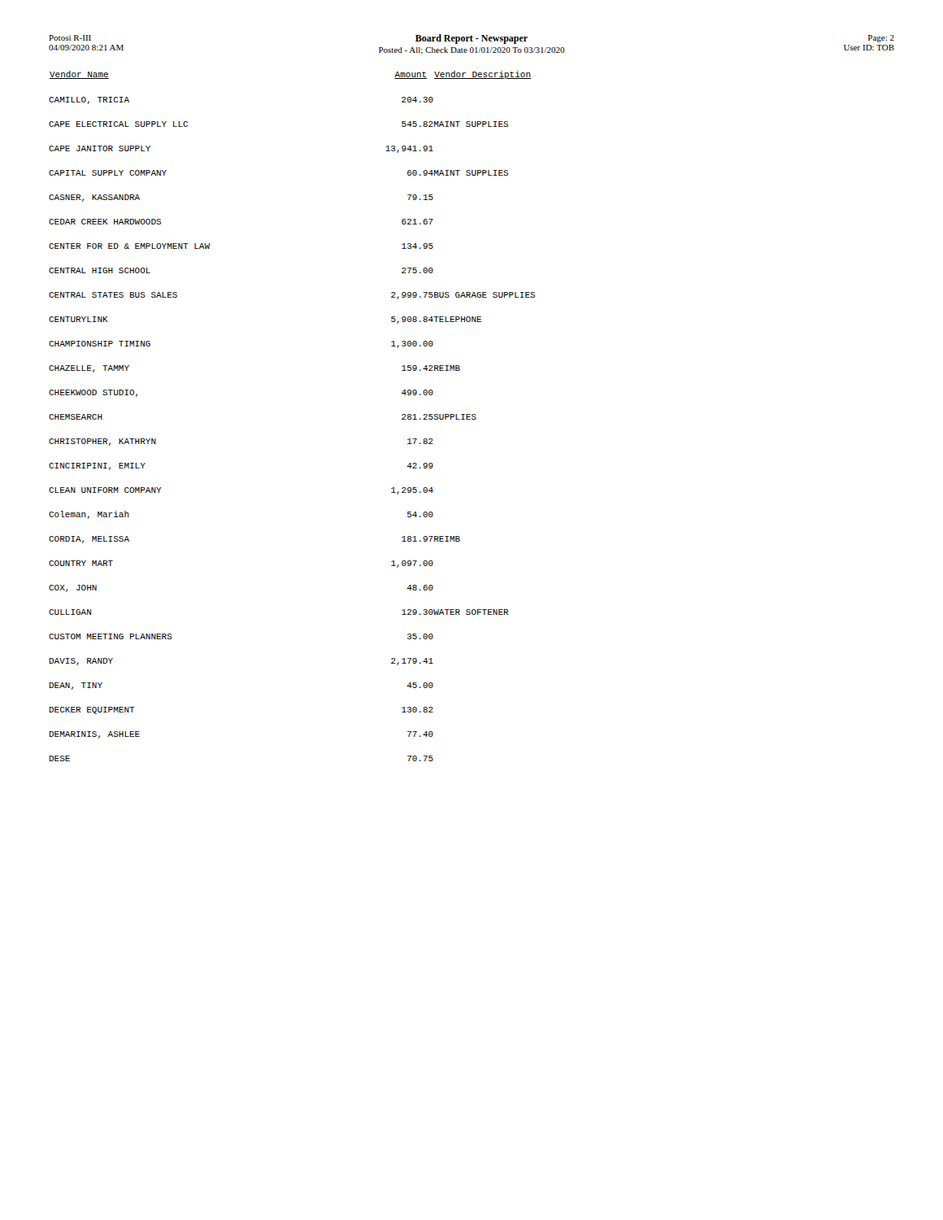| Potosi R-III 04/09/2020 8:21 AM | Board Report - Newspaper Posted - All; Check Date 01/01/2020 To 03/31/2020 | Page: 2 User ID: TOB |
| Vendor Name | Amount | Vendor Description |
| --- | --- | --- |
| CAMILLO, TRICIA | 204.30 | |
| CAPE ELECTRICAL SUPPLY LLC | 545.82 | MAINT SUPPLIES |
| CAPE JANITOR SUPPLY | 13,941.91 | |
| CAPITAL SUPPLY COMPANY | 60.94 | MAINT SUPPLIES |
| CASNER, KASSANDRA | 79.15 | |
| CEDAR CREEK HARDWOODS | 621.67 | |
| CENTER FOR ED & EMPLOYMENT LAW | 134.95 | |
| CENTRAL HIGH SCHOOL | 275.00 | |
| CENTRAL STATES BUS SALES | 2,999.75 | BUS GARAGE SUPPLIES |
| CENTURYLINK | 5,908.84 | TELEPHONE |
| CHAMPIONSHIP TIMING | 1,300.00 | |
| CHAZELLE, TAMMY | 159.42 | REIMB |
| CHEEKWOOD STUDIO, | 499.00 | |
| CHEMSEARCH | 281.25 | SUPPLIES |
| CHRISTOPHER, KATHRYN | 17.82 | |
| CINCIRIPINI, EMILY | 42.99 | |
| CLEAN UNIFORM COMPANY | 1,295.04 | |
| Coleman, Mariah | 54.00 | |
| CORDIA, MELISSA | 181.97 | REIMB |
| COUNTRY MART | 1,097.00 | |
| COX, JOHN | 48.60 | |
| CULLIGAN | 129.30 | WATER SOFTENER |
| CUSTOM MEETING PLANNERS | 35.00 | |
| DAVIS, RANDY | 2,179.41 | |
| DEAN, TINY | 45.00 | |
| DECKER EQUIPMENT | 130.82 | |
| DEMARINIS, ASHLEE | 77.40 | |
| DESE | 70.75 | |